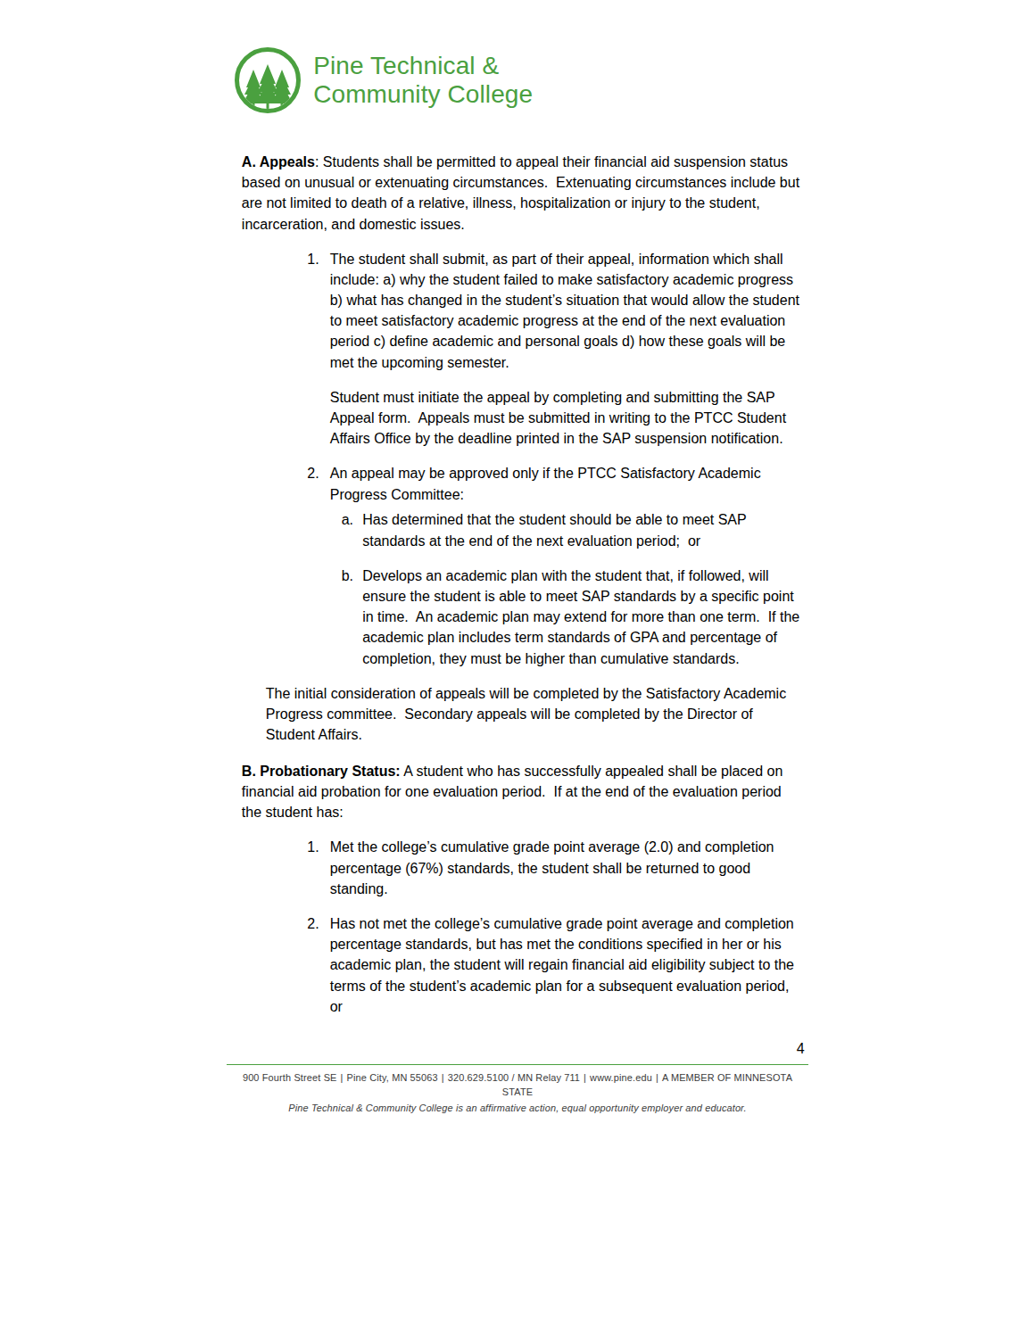Pine Technical &
Community College
A. Appeals: Students shall be permitted to appeal their financial aid suspension status based on unusual or extenuating circumstances. Extenuating circumstances include but are not limited to death of a relative, illness, hospitalization or injury to the student, incarceration, and domestic issues.
The student shall submit, as part of their appeal, information which shall include: a) why the student failed to make satisfactory academic progress b) what has changed in the student’s situation that would allow the student to meet satisfactory academic progress at the end of the next evaluation period c) define academic and personal goals d) how these goals will be met the upcoming semester.
Student must initiate the appeal by completing and submitting the SAP Appeal form. Appeals must be submitted in writing to the PTCC Student Affairs Office by the deadline printed in the SAP suspension notification.
An appeal may be approved only if the PTCC Satisfactory Academic Progress Committee:
Has determined that the student should be able to meet SAP standards at the end of the next evaluation period; or
Develops an academic plan with the student that, if followed, will ensure the student is able to meet SAP standards by a specific point in time. An academic plan may extend for more than one term. If the academic plan includes term standards of GPA and percentage of completion, they must be higher than cumulative standards.
The initial consideration of appeals will be completed by the Satisfactory Academic Progress committee. Secondary appeals will be completed by the Director of Student Affairs.
B. Probationary Status: A student who has successfully appealed shall be placed on financial aid probation for one evaluation period. If at the end of the evaluation period the student has:
Met the college’s cumulative grade point average (2.0) and completion percentage (67%) standards, the student shall be returned to good standing.
Has not met the college’s cumulative grade point average and completion percentage standards, but has met the conditions specified in her or his academic plan, the student will regain financial aid eligibility subject to the terms of the student’s academic plan for a subsequent evaluation period, or
4
900 Fourth Street SE|Pine City, MN 55063|320.629.5100 / MN Relay 711|www.pine.edu|A MEMBER OF MINNESOTA STATE
Pine Technical & Community College is an affirmative action, equal opportunity employer and educator.